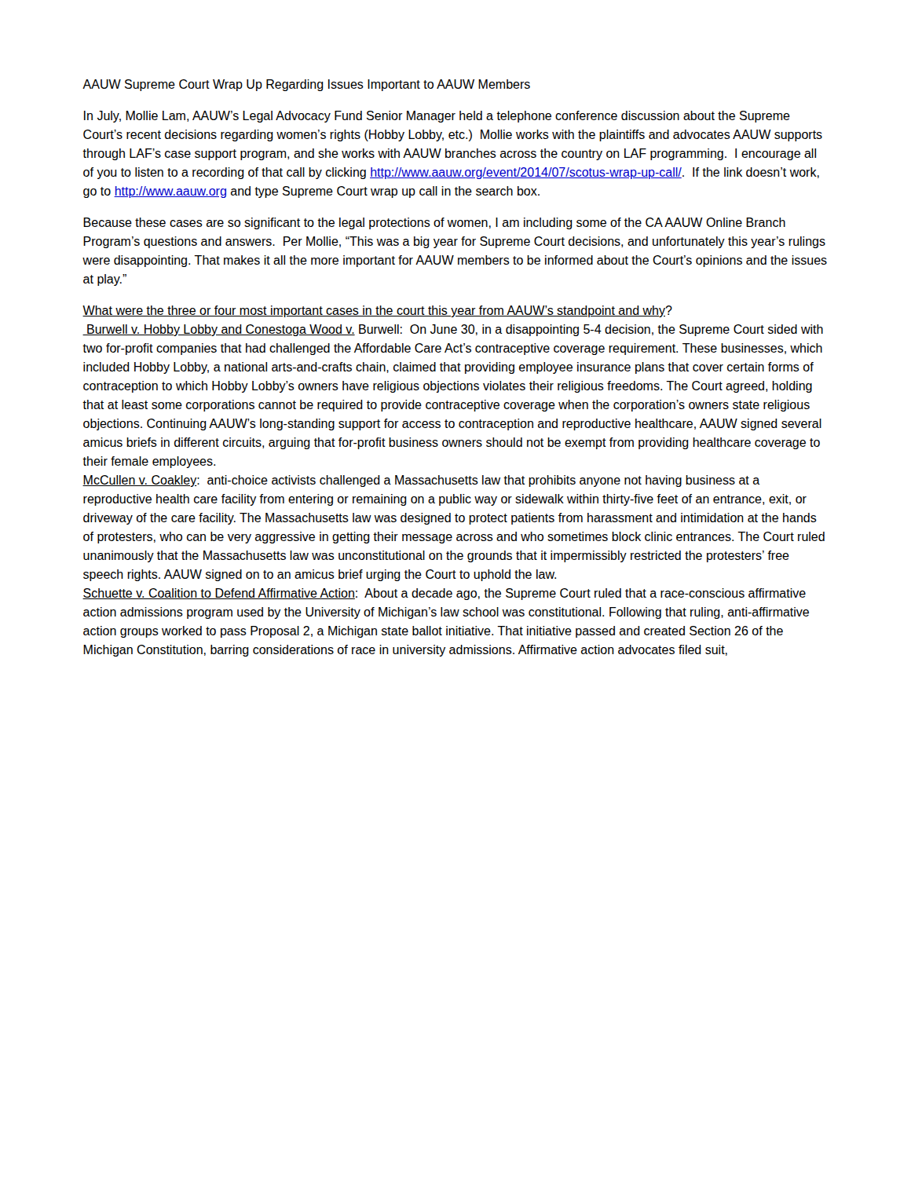AAUW Supreme Court Wrap Up Regarding Issues Important to AAUW Members
In July, Mollie Lam, AAUW’s Legal Advocacy Fund Senior Manager held a telephone conference discussion about the Supreme Court’s recent decisions regarding women’s rights (Hobby Lobby, etc.) Mollie works with the plaintiffs and advocates AAUW supports through LAF’s case support program, and she works with AAUW branches across the country on LAF programming. I encourage all of you to listen to a recording of that call by clicking http://www.aauw.org/event/2014/07/scotus-wrap-up-call/. If the link doesn’t work, go to http://www.aauw.org and type Supreme Court wrap up call in the search box.
Because these cases are so significant to the legal protections of women, I am including some of the CA AAUW Online Branch Program’s questions and answers. Per Mollie, “This was a big year for Supreme Court decisions, and unfortunately this year’s rulings were disappointing. That makes it all the more important for AAUW members to be informed about the Court’s opinions and the issues at play.”
What were the three or four most important cases in the court this year from AAUW’s standpoint and why?
Burwell v. Hobby Lobby and Conestoga Wood v. Burwell: On June 30, in a disappointing 5-4 decision, the Supreme Court sided with two for-profit companies that had challenged the Affordable Care Act’s contraceptive coverage requirement. These businesses, which included Hobby Lobby, a national arts-and-crafts chain, claimed that providing employee insurance plans that cover certain forms of contraception to which Hobby Lobby’s owners have religious objections violates their religious freedoms. The Court agreed, holding that at least some corporations cannot be required to provide contraceptive coverage when the corporation’s owners state religious objections. Continuing AAUW’s long-standing support for access to contraception and reproductive healthcare, AAUW signed several amicus briefs in different circuits, arguing that for-profit business owners should not be exempt from providing healthcare coverage to their female employees.
McCullen v. Coakley: anti-choice activists challenged a Massachusetts law that prohibits anyone not having business at a reproductive health care facility from entering or remaining on a public way or sidewalk within thirty-five feet of an entrance, exit, or driveway of the care facility. The Massachusetts law was designed to protect patients from harassment and intimidation at the hands of protesters, who can be very aggressive in getting their message across and who sometimes block clinic entrances. The Court ruled unanimously that the Massachusetts law was unconstitutional on the grounds that it impermissibly restricted the protesters’ free speech rights. AAUW signed on to an amicus brief urging the Court to uphold the law.
Schuette v. Coalition to Defend Affirmative Action: About a decade ago, the Supreme Court ruled that a race-conscious affirmative action admissions program used by the University of Michigan’s law school was constitutional. Following that ruling, anti-affirmative action groups worked to pass Proposal 2, a Michigan state ballot initiative. That initiative passed and created Section 26 of the Michigan Constitution, barring considerations of race in university admissions. Affirmative action advocates filed suit,